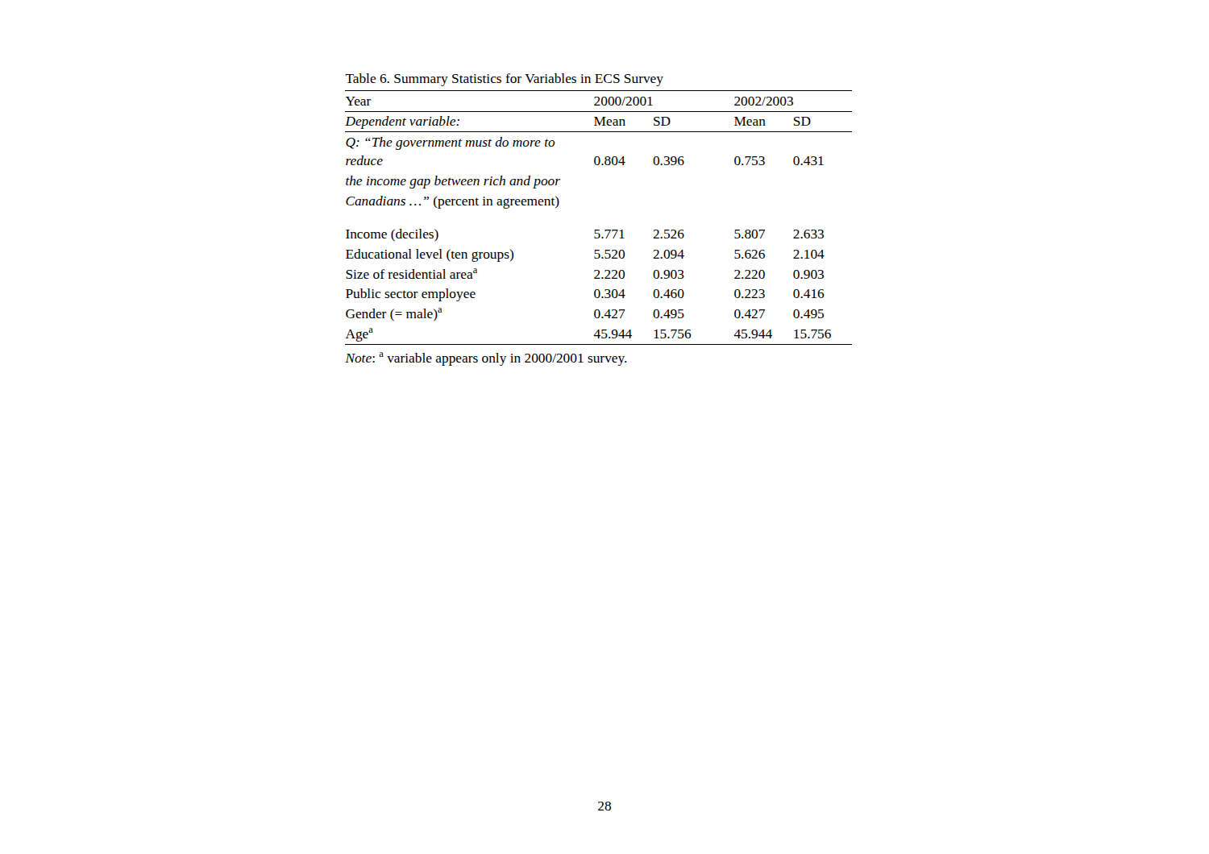Table 6. Summary Statistics for Variables in ECS Survey
| Year | 2000/2001 | | 2002/2003 |
| Dependent variable: | Mean | SD | | Mean | SD |
| Q: “The government must do more to reduce | 0.804 | 0.396 | | 0.753 | 0.431 |
| the income gap between rich and poor | | | | | |
| Canadians …” (percent in agreement) | | | | | |
| Income (deciles) | 5.771 | 2.526 | | 5.807 | 2.633 |
| Educational level (ten groups) | 5.520 | 2.094 | | 5.626 | 2.104 |
| Size of residential area a | 2.220 | 0.903 | | 2.220 | 0.903 |
| Public sector employee | 0.304 | 0.460 | | 0.223 | 0.416 |
| Gender (= male) a | 0.427 | 0.495 | | 0.427 | 0.495 |
| Age a | 45.944 | 15.756 | | 45.944 | 15.756 |
Note: a variable appears only in 2000/2001 survey.
28